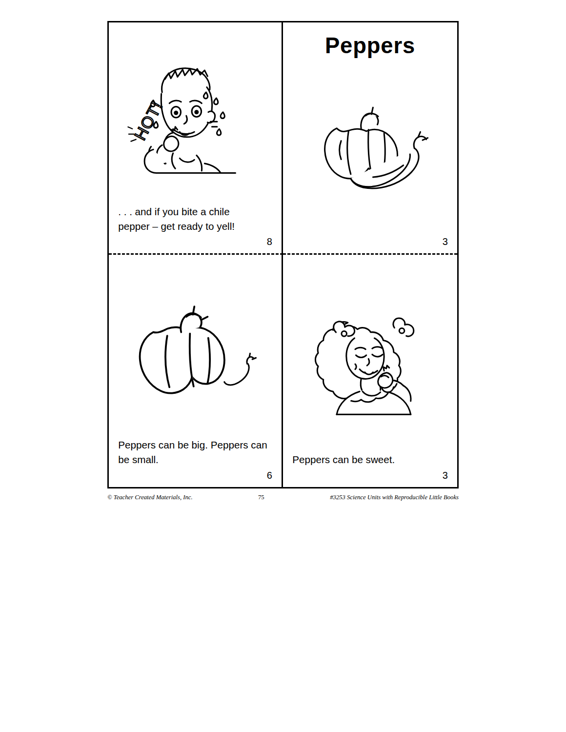HOT!
. . . and if you bite a chile pepper – get ready to yell!
8
Peppers
3
Peppers can be big. Peppers can be small.
6
Peppers can be sweet.
3
© Teacher Created Materials, Inc. 75 #3253 Science Units with Reproducible Little Books